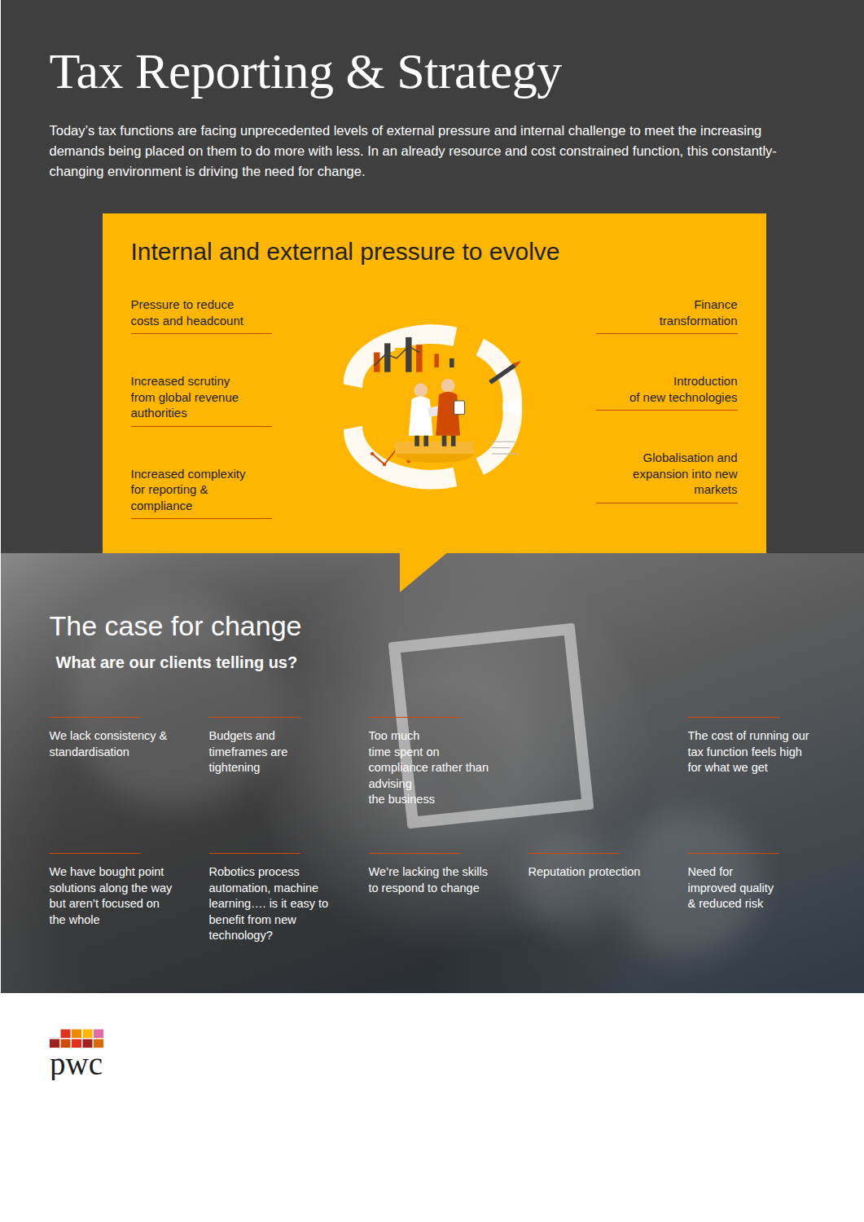Tax Reporting & Strategy
Today’s tax functions are facing unprecedented levels of external pressure and internal challenge to meet the increasing demands being placed on them to do more with less. In an already resource and cost constrained function, this constantly-changing environment is driving the need for change.
Internal and external pressure to evolve
Pressure to reduce
costs and headcount
Increased scrutiny
from global revenue
authorities
Increased complexity
for reporting &
compliance
Finance
transformation
Introduction
of new technologies
Globalisation and
expansion into new
markets
The case for change
What are our clients telling us?
We lack consistency & standardisation
Budgets and timeframes are tightening
Too much
time spent on compliance rather than advising
the business
The cost of running our tax function feels high for what we get
We have bought point solutions along the way but aren’t focused on the whole
Robotics process automation, machine learning…. is it easy to benefit from new technology?
We’re lacking the skills to respond to change
Reputation protection
Need for
improved quality
& reduced risk
pwc